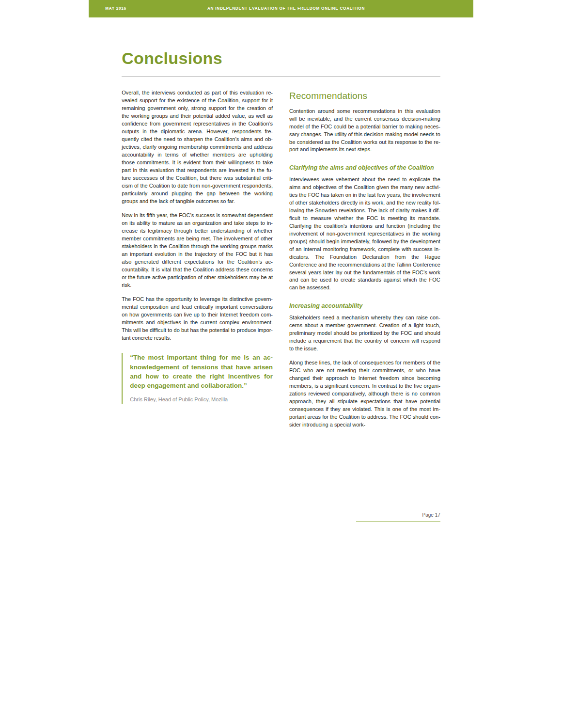May 2016
An Independent Evaluation of the Freedom Online Coalition
Conclusions
Overall, the interviews conducted as part of this evaluation revealed support for the existence of the Coalition, support for it remaining government only, strong support for the creation of the working groups and their potential added value, as well as confidence from government representatives in the Coalition’s outputs in the diplomatic arena. However, respondents frequently cited the need to sharpen the Coalition’s aims and objectives, clarify ongoing membership commitments and address accountability in terms of whether members are upholding those commitments. It is evident from their willingness to take part in this evaluation that respondents are invested in the future successes of the Coalition, but there was substantial criticism of the Coalition to date from non-government respondents, particularly around plugging the gap between the working groups and the lack of tangible outcomes so far.
Now in its fifth year, the FOC’s success is somewhat dependent on its ability to mature as an organization and take steps to increase its legitimacy through better understanding of whether member commitments are being met. The involvement of other stakeholders in the Coalition through the working groups marks an important evolution in the trajectory of the FOC but it has also generated different expectations for the Coalition’s accountability. It is vital that the Coalition address these concerns or the future active participation of other stakeholders may be at risk.
The FOC has the opportunity to leverage its distinctive governmental composition and lead critically important conversations on how governments can live up to their Internet freedom commitments and objectives in the current complex environment. This will be difficult to do but has the potential to produce important concrete results.
“The most important thing for me is an acknowledgement of tensions that have arisen and how to create the right incentives for deep engagement and collaboration.”
Chris Riley, Head of Public Policy, Mozilla
Recommendations
Contention around some recommendations in this evaluation will be inevitable, and the current consensus decision-making model of the FOC could be a potential barrier to making necessary changes. The utility of this decision-making model needs to be considered as the Coalition works out its response to the report and implements its next steps.
Clarifying the aims and objectives of the Coalition
Interviewees were vehement about the need to explicate the aims and objectives of the Coalition given the many new activities the FOC has taken on in the last few years, the involvement of other stakeholders directly in its work, and the new reality following the Snowden revelations. The lack of clarity makes it difficult to measure whether the FOC is meeting its mandate. Clarifying the coalition’s intentions and function (including the involvement of non-government representatives in the working groups) should begin immediately, followed by the development of an internal monitoring framework, complete with success indicators. The Foundation Declaration from the Hague Conference and the recommendations at the Tallinn Conference several years later lay out the fundamentals of the FOC’s work and can be used to create standards against which the FOC can be assessed.
Increasing accountability
Stakeholders need a mechanism whereby they can raise concerns about a member government. Creation of a light touch, preliminary model should be prioritized by the FOC and should include a requirement that the country of concern will respond to the issue.
Along these lines, the lack of consequences for members of the FOC who are not meeting their commitments, or who have changed their approach to Internet freedom since becoming members, is a significant concern. In contrast to the five organizations reviewed comparatively, although there is no common approach, they all stipulate expectations that have potential consequences if they are violated. This is one of the most important areas for the Coalition to address. The FOC should consider introducing a special work-
Page 17